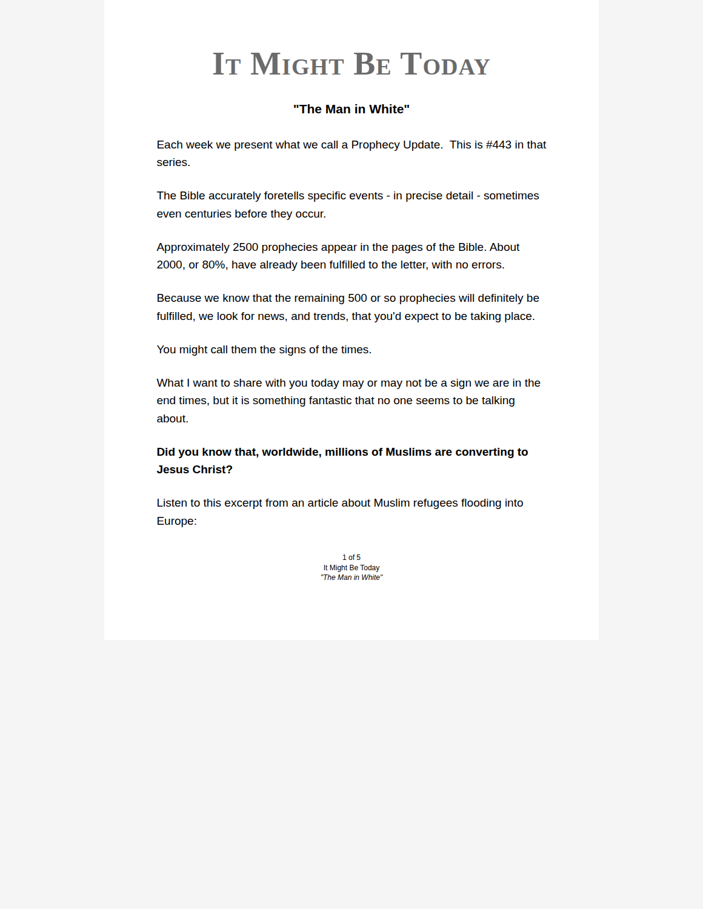It Might Be Today
"The Man in White"
Each week we present what we call a Prophecy Update. This is #443 in that series.
The Bible accurately foretells specific events - in precise detail - sometimes even centuries before they occur.
Approximately 2500 prophecies appear in the pages of the Bible. About 2000, or 80%, have already been fulfilled to the letter, with no errors.
Because we know that the remaining 500 or so prophecies will definitely be fulfilled, we look for news, and trends, that you'd expect to be taking place.
You might call them the signs of the times.
What I want to share with you today may or may not be a sign we are in the end times, but it is something fantastic that no one seems to be talking about.
Did you know that, worldwide, millions of Muslims are converting to Jesus Christ?
Listen to this excerpt from an article about Muslim refugees flooding into Europe:
1 of 5
It Might Be Today
"The Man in White"